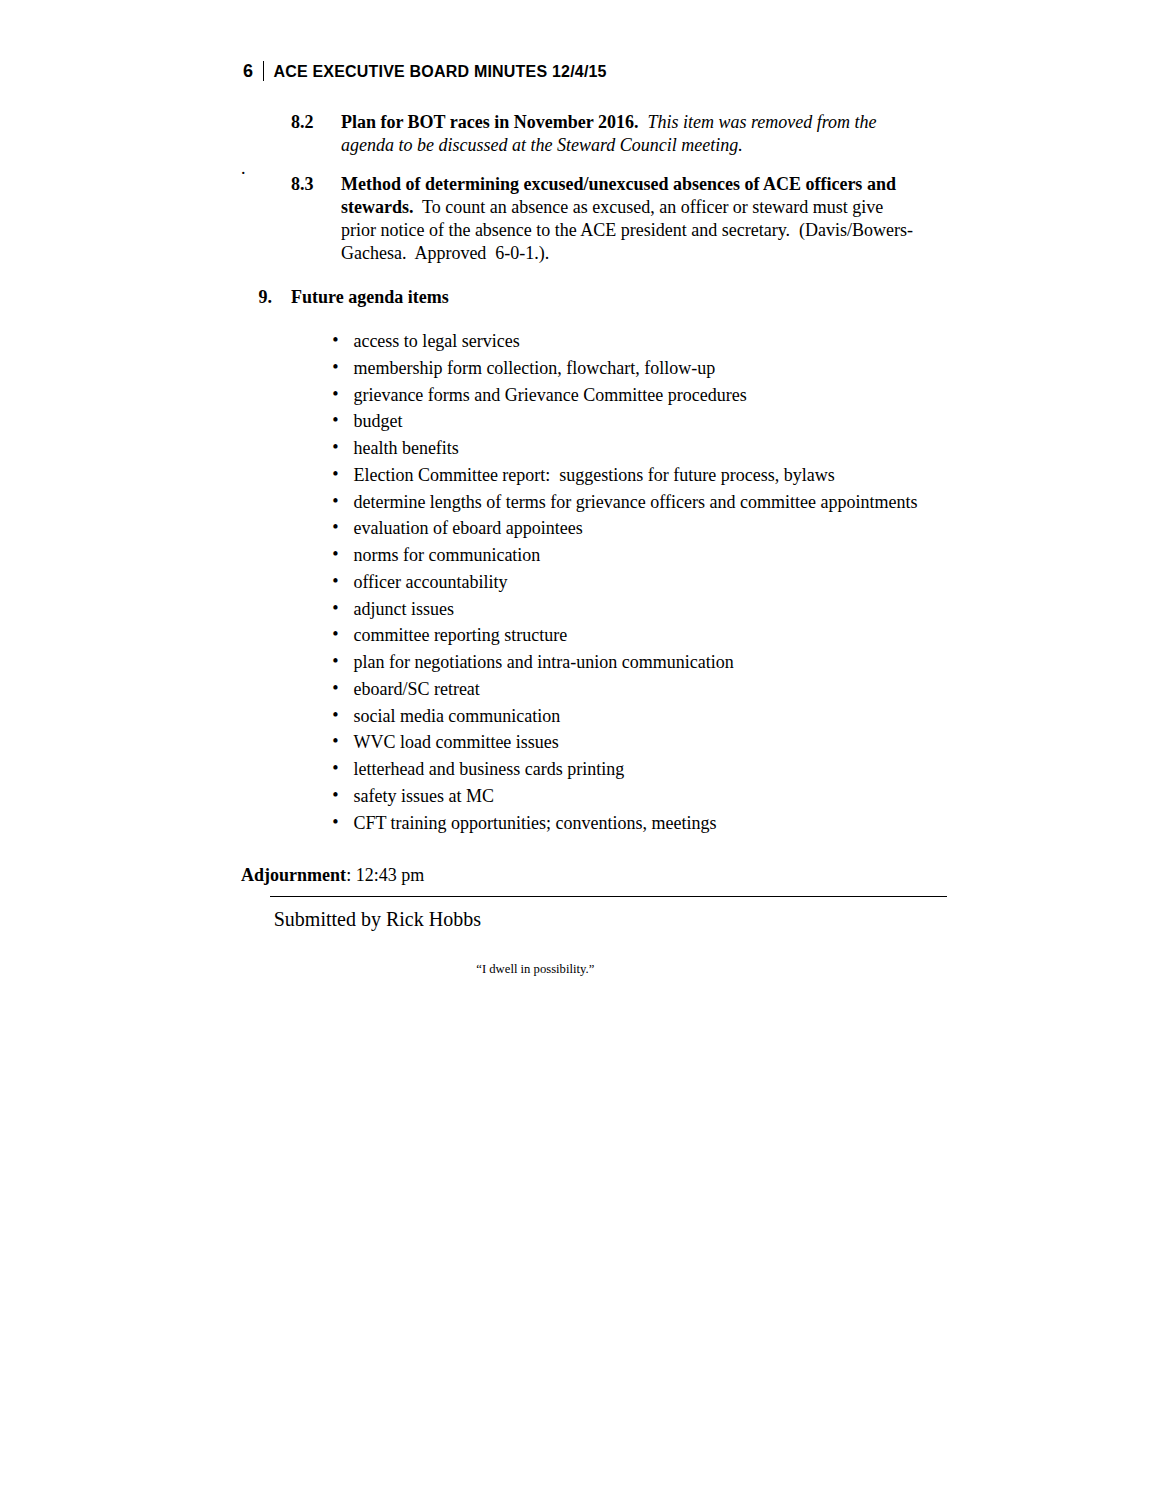6 ACE EXECUTIVE BOARD MINUTES 12/4/15
8.2 Plan for BOT races in November 2016. This item was removed from the agenda to be discussed at the Steward Council meeting.
.
8.3 Method of determining excused/unexcused absences of ACE officers and stewards. To count an absence as excused, an officer or steward must give prior notice of the absence to the ACE president and secretary. (Davis/Bowers-Gachesa. Approved 6-0-1.).
9. Future agenda items
access to legal services
membership form collection, flowchart, follow-up
grievance forms and Grievance Committee procedures
budget
health benefits
Election Committee report: suggestions for future process, bylaws
determine lengths of terms for grievance officers and committee appointments
evaluation of eboard appointees
norms for communication
officer accountability
adjunct issues
committee reporting structure
plan for negotiations and intra-union communication
eboard/SC retreat
social media communication
WVC load committee issues
letterhead and business cards printing
safety issues at MC
CFT training opportunities; conventions, meetings
Adjournment: 12:43 pm
Submitted by Rick Hobbs
“I dwell in possibility.”